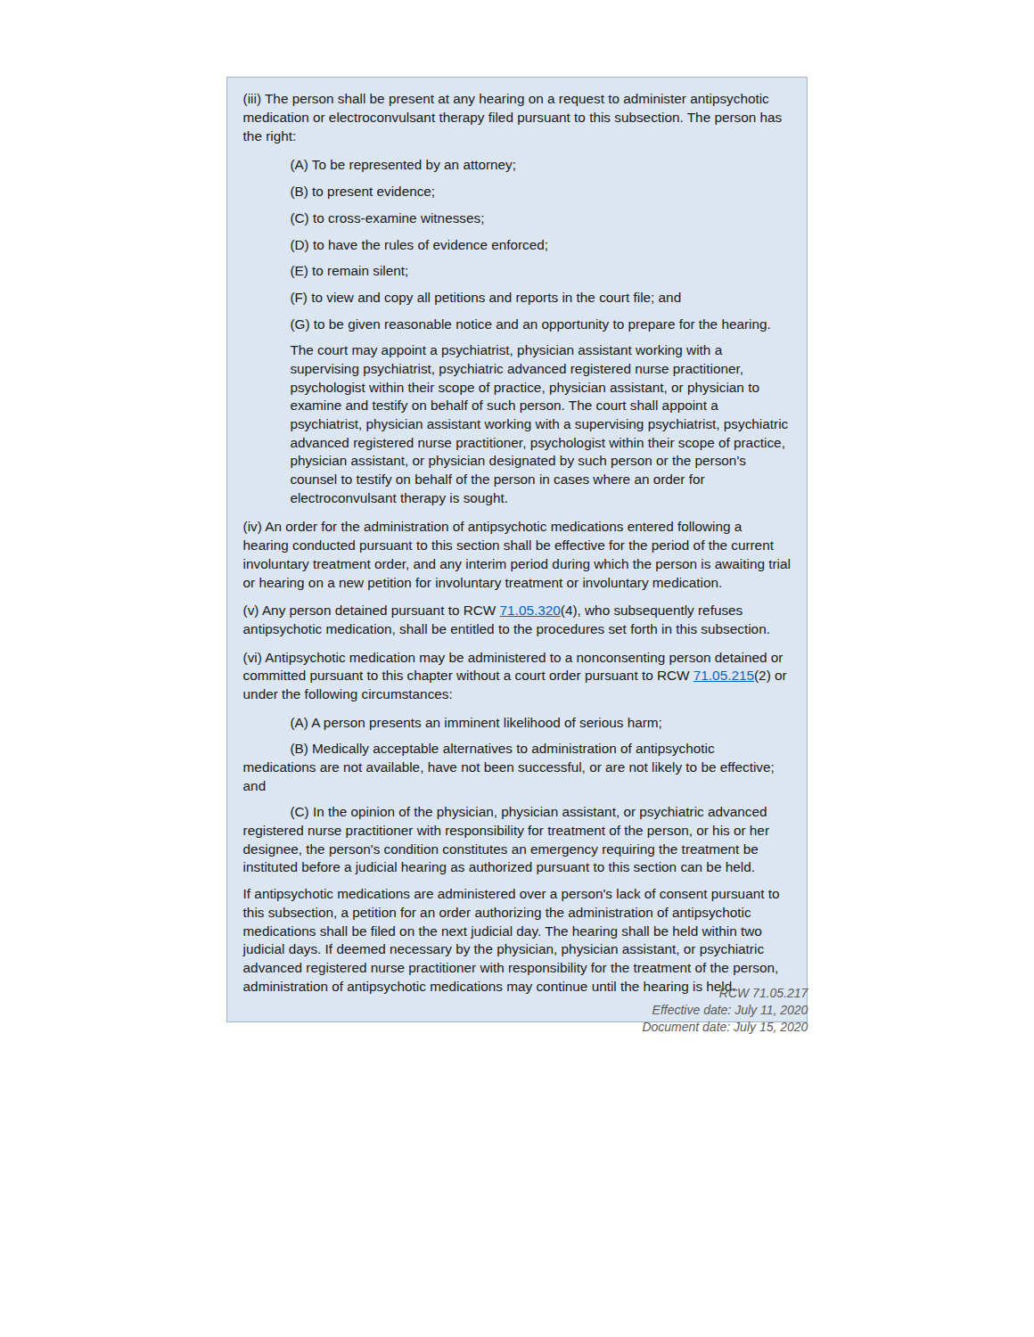(iii) The person shall be present at any hearing on a request to administer antipsychotic medication or electroconvulsant therapy filed pursuant to this subsection. The person has the right:
(A) To be represented by an attorney;
(B) to present evidence;
(C) to cross-examine witnesses;
(D) to have the rules of evidence enforced;
(E) to remain silent;
(F) to view and copy all petitions and reports in the court file; and
(G) to be given reasonable notice and an opportunity to prepare for the hearing.
The court may appoint a psychiatrist, physician assistant working with a supervising psychiatrist, psychiatric advanced registered nurse practitioner, psychologist within their scope of practice, physician assistant, or physician to examine and testify on behalf of such person. The court shall appoint a psychiatrist, physician assistant working with a supervising psychiatrist, psychiatric advanced registered nurse practitioner, psychologist within their scope of practice, physician assistant, or physician designated by such person or the person's counsel to testify on behalf of the person in cases where an order for electroconvulsant therapy is sought.
(iv) An order for the administration of antipsychotic medications entered following a hearing conducted pursuant to this section shall be effective for the period of the current involuntary treatment order, and any interim period during which the person is awaiting trial or hearing on a new petition for involuntary treatment or involuntary medication.
(v) Any person detained pursuant to RCW 71.05.320(4), who subsequently refuses antipsychotic medication, shall be entitled to the procedures set forth in this subsection.
(vi) Antipsychotic medication may be administered to a nonconsenting person detained or committed pursuant to this chapter without a court order pursuant to RCW 71.05.215(2) or under the following circumstances:
(A) A person presents an imminent likelihood of serious harm;
(B) Medically acceptable alternatives to administration of antipsychotic medications are not available, have not been successful, or are not likely to be effective; and
(C) In the opinion of the physician, physician assistant, or psychiatric advanced registered nurse practitioner with responsibility for treatment of the person, or his or her designee, the person's condition constitutes an emergency requiring the treatment be instituted before a judicial hearing as authorized pursuant to this section can be held.
If antipsychotic medications are administered over a person's lack of consent pursuant to this subsection, a petition for an order authorizing the administration of antipsychotic medications shall be filed on the next judicial day. The hearing shall be held within two judicial days. If deemed necessary by the physician, physician assistant, or psychiatric advanced registered nurse practitioner with responsibility for the treatment of the person, administration of antipsychotic medications may continue until the hearing is held.
RCW 71.05.217
Effective date: July 11, 2020
Document date: July 15, 2020